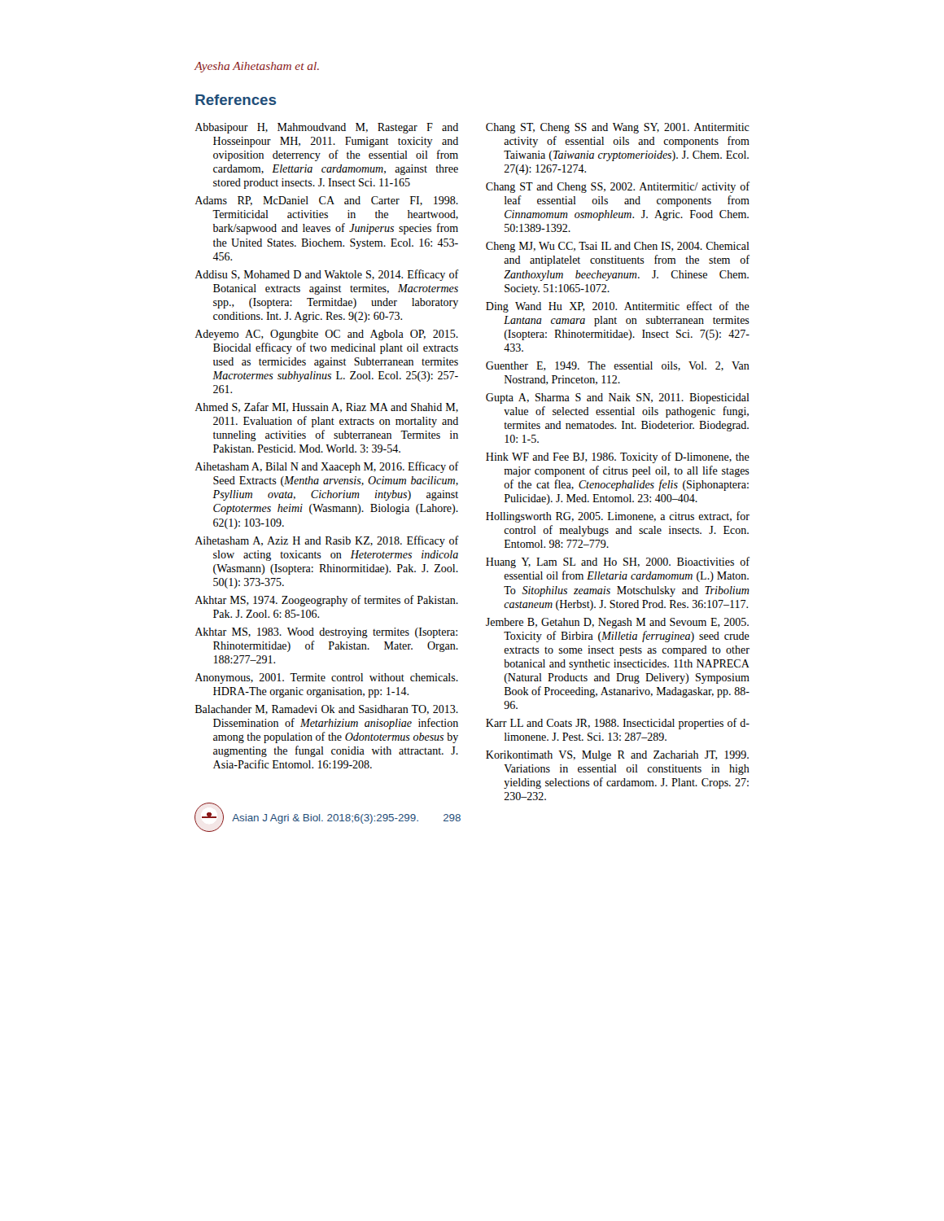Ayesha Aihetasham et al.
References
Abbasipour H, Mahmoudvand M, Rastegar F and Hosseinpour MH, 2011. Fumigant toxicity and oviposition deterrency of the essential oil from cardamom, Elettaria cardamomum, against three stored product insects. J. Insect Sci. 11-165
Adams RP, McDaniel CA and Carter FI, 1998. Termiticidal activities in the heartwood, bark/sapwood and leaves of Juniperus species from the United States. Biochem. System. Ecol. 16: 453-456.
Addisu S, Mohamed D and Waktole S, 2014. Efficacy of Botanical extracts against termites, Macrotermes spp., (Isoptera: Termitdae) under laboratory conditions. Int. J. Agric. Res. 9(2): 60-73.
Adeyemo AC, Ogungbite OC and Agbola OP, 2015. Biocidal efficacy of two medicinal plant oil extracts used as termicides against Subterranean termites Macrotermes subhyalinus L. Zool. Ecol. 25(3): 257-261.
Ahmed S, Zafar MI, Hussain A, Riaz MA and Shahid M, 2011. Evaluation of plant extracts on mortality and tunneling activities of subterranean Termites in Pakistan. Pesticid. Mod. World. 3: 39-54.
Aihetasham A, Bilal N and Xaaceph M, 2016. Efficacy of Seed Extracts (Mentha arvensis, Ocimum bacilicum, Psyllium ovata, Cichorium intybus) against Coptotermes heimi (Wasmann). Biologia (Lahore). 62(1): 103-109.
Aihetasham A, Aziz H and Rasib KZ, 2018. Efficacy of slow acting toxicants on Heterotermes indicola (Wasmann) (Isoptera: Rhinormitidae). Pak. J. Zool. 50(1): 373-375.
Akhtar MS, 1974. Zoogeography of termites of Pakistan. Pak. J. Zool. 6: 85-106.
Akhtar MS, 1983. Wood destroying termites (Isoptera: Rhinotermitidae) of Pakistan. Mater. Organ. 188:277–291.
Anonymous, 2001. Termite control without chemicals. HDRA-The organic organisation, pp: 1-14.
Balachander M, Ramadevi Ok and Sasidharan TO, 2013. Dissemination of Metarhizium anisopliae infection among the population of the Odontotermus obesus by augmenting the fungal conidia with attractant. J. Asia-Pacific Entomol. 16:199-208.
Chang ST, Cheng SS and Wang SY, 2001. Antitermitic activity of essential oils and components from Taiwania (Taiwania cryptomerioides). J. Chem. Ecol. 27(4): 1267-1274.
Chang ST and Cheng SS, 2002. Antitermitic/ activity of leaf essential oils and components from Cinnamomum osmophleum. J. Agric. Food Chem. 50:1389-1392.
Cheng MJ, Wu CC, Tsai IL and Chen IS, 2004. Chemical and antiplatelet constituents from the stem of Zanthoxylum beecheyanum. J. Chinese Chem. Society. 51:1065-1072.
Ding Wand Hu XP, 2010. Antitermitic effect of the Lantana camara plant on subterranean termites (Isoptera: Rhinotermitidae). Insect Sci. 7(5): 427-433.
Guenther E, 1949. The essential oils, Vol. 2, Van Nostrand, Princeton, 112.
Gupta A, Sharma S and Naik SN, 2011. Biopesticidal value of selected essential oils pathogenic fungi, termites and nematodes. Int. Biodeterior. Biodegrad. 10: 1-5.
Hink WF and Fee BJ, 1986. Toxicity of D-limonene, the major component of citrus peel oil, to all life stages of the cat flea, Ctenocephalides felis (Siphonaptera: Pulicidae). J. Med. Entomol. 23: 400–404.
Hollingsworth RG, 2005. Limonene, a citrus extract, for control of mealybugs and scale insects. J. Econ. Entomol. 98: 772–779.
Huang Y, Lam SL and Ho SH, 2000. Bioactivities of essential oil from Elletaria cardamomum (L.) Maton. To Sitophilus zeamais Motschulsky and Tribolium castaneum (Herbst). J. Stored Prod. Res. 36:107–117.
Jembere B, Getahun D, Negash M and Sevoum E, 2005. Toxicity of Birbira (Milletia ferruginea) seed crude extracts to some insect pests as compared to other botanical and synthetic insecticides. 11th NAPRECA (Natural Products and Drug Delivery) Symposium Book of Proceeding, Astanarivo, Madagaskar, pp. 88-96.
Karr LL and Coats JR, 1988. Insecticidal properties of d-limonene. J. Pest. Sci. 13: 287–289.
Korikontimath VS, Mulge R and Zachariah JT, 1999. Variations in essential oil constituents in high yielding selections of cardamom. J. Plant. Crops. 27: 230–232.
Asian J Agri & Biol. 2018;6(3):295-299. 298